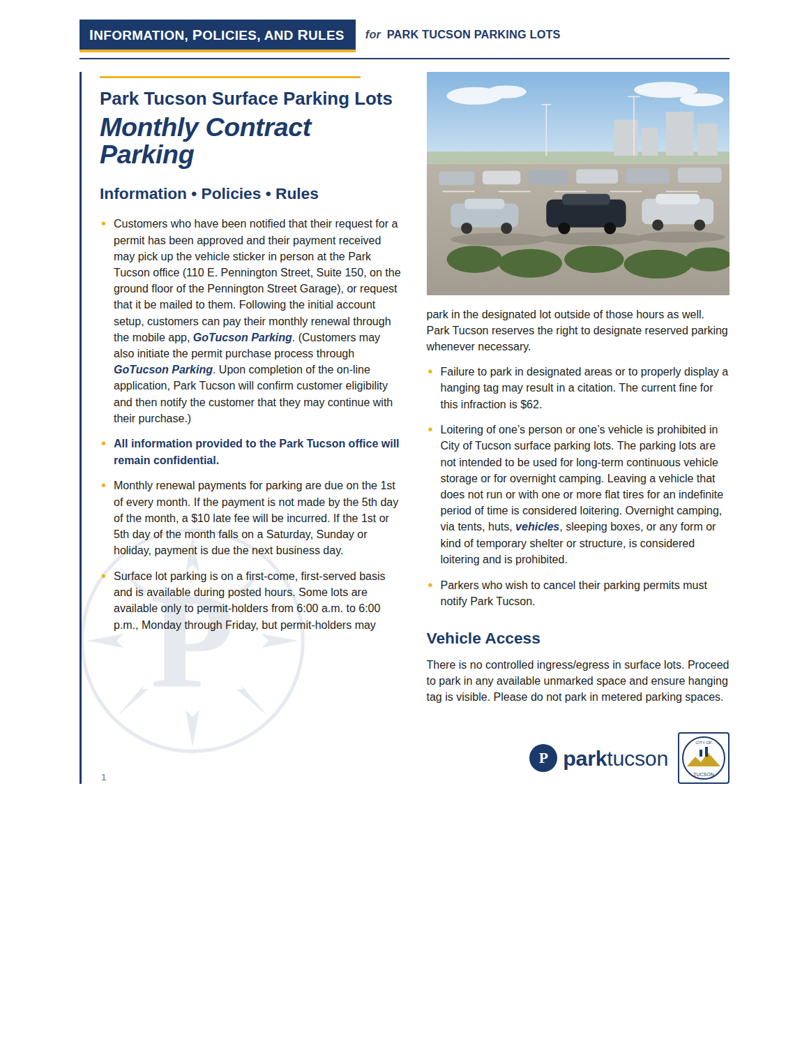INFORMATION, POLICIES, AND RULES
for PARK TUCSON PARKING LOTS
P
Park Tucson Surface Parking Lots
Monthly Contract
Parking
Information • Policies • Rules
Customers who have been notified that their request for a permit has been approved and their payment received may pick up the vehicle sticker in person at the Park Tucson office (110 E. Pennington Street, Suite 150, on the ground floor of the Pennington Street Garage), or request that it be mailed to them. Following the initial account setup, customers can pay their monthly renewal through the mobile app, GoTucson Parking. (Customers may also initiate the permit purchase process through GoTucson Parking. Upon completion of the on-line application, Park Tucson will confirm customer eligibility and then notify the customer that they may continue with their purchase.)
All information provided to the Park Tucson office will remain confidential.
Monthly renewal payments for parking are due on the 1st of every month. If the payment is not made by the 5th day of the month, a $10 late fee will be incurred. If the 1st or 5th day of the month falls on a Saturday, Sunday or holiday, payment is due the next business day.
Surface lot parking is on a first-come, first-served basis and is available during posted hours. Some lots are available only to permit-holders from 6:00 a.m. to 6:00 p.m., Monday through Friday, but permit-holders may
park in the designated lot outside of those hours as well. Park Tucson reserves the right to designate reserved parking whenever necessary.
Failure to park in designated areas or to properly display a hanging tag may result in a citation. The current fine for this infraction is $62.
Loitering of one’s person or one’s vehicle is prohibited in City of Tucson surface parking lots. The parking lots are not intended to be used for long-term continuous vehicle storage or for overnight camping. Leaving a vehicle that does not run or with one or more flat tires for an indefinite period of time is considered loitering. Overnight camping, via tents, huts, vehicles, sleeping boxes, or any form or kind of temporary shelter or structure, is considered loitering and is prohibited.
Parkers who wish to cancel their parking permits must notify Park Tucson.
Vehicle Access
There is no controlled ingress/egress in surface lots. Proceed to park in any available unmarked space and ensure hanging tag is visible. Please do not park in metered parking spaces.
1
P parktucson
CITY OF TUCSON